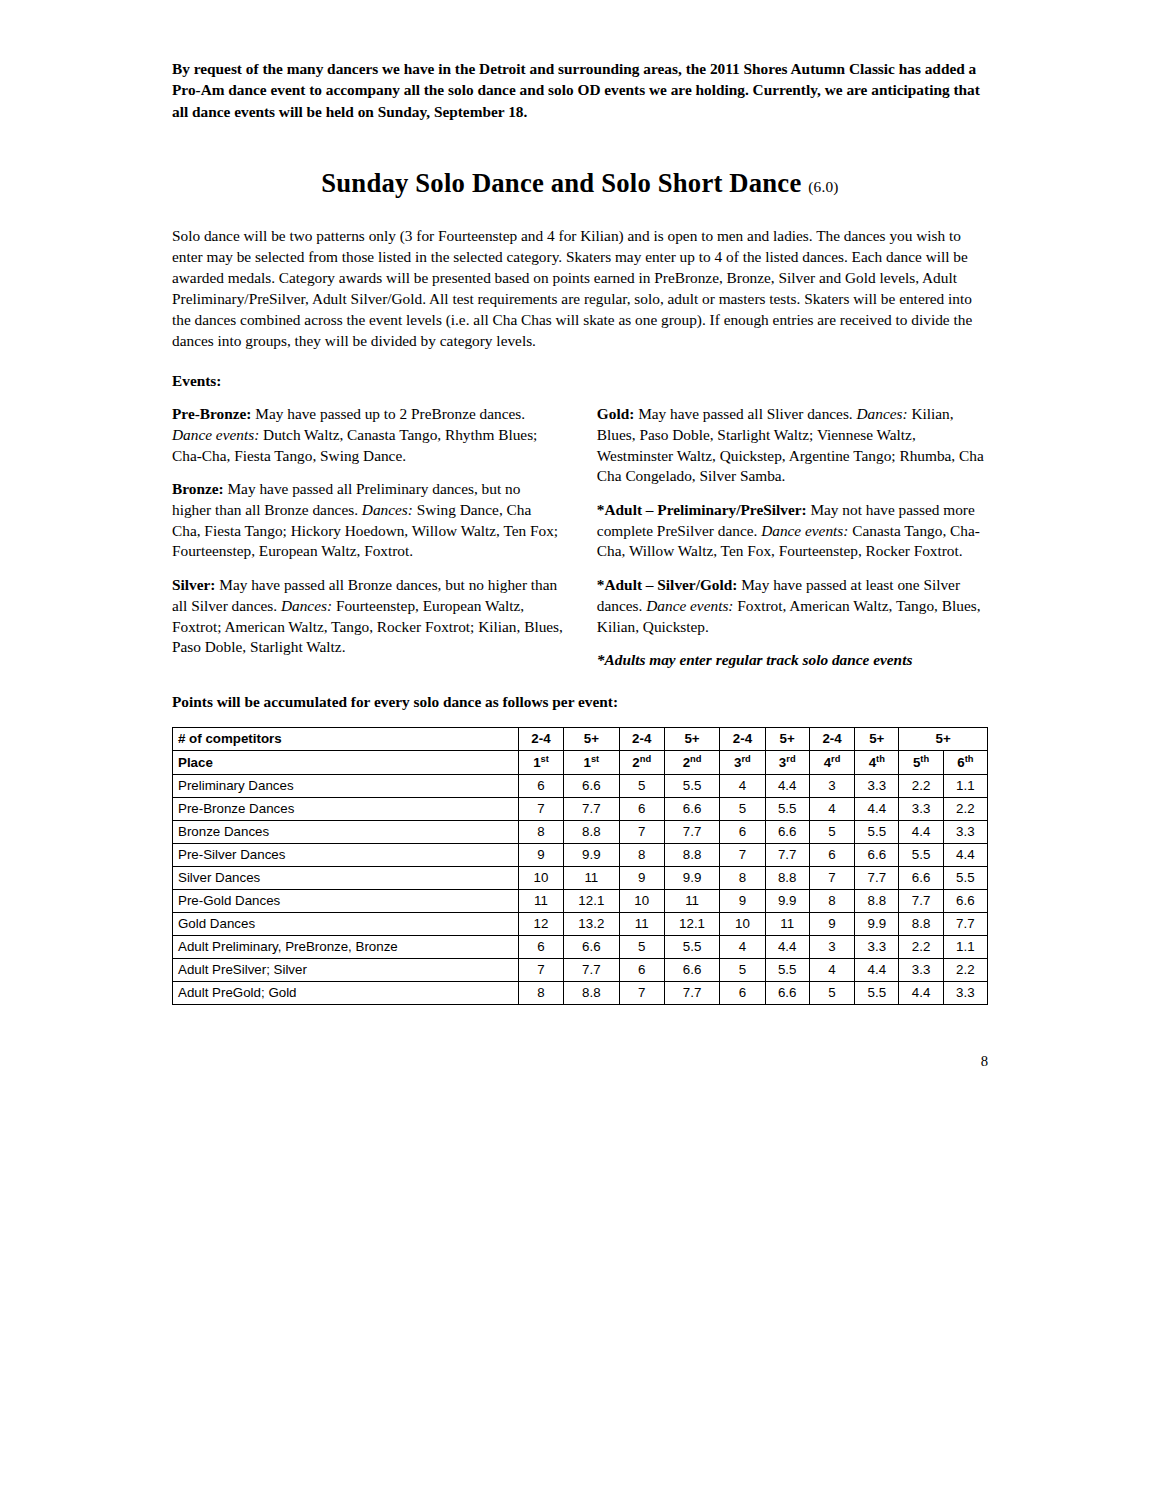By request of the many dancers we have in the Detroit and surrounding areas, the 2011 Shores Autumn Classic has added a Pro-Am dance event to accompany all the solo dance and solo OD events we are holding. Currently, we are anticipating that all dance events will be held on Sunday, September 18.
Sunday Solo Dance and Solo Short Dance (6.0)
Solo dance will be two patterns only (3 for Fourteenstep and 4 for Kilian) and is open to men and ladies. The dances you wish to enter may be selected from those listed in the selected category. Skaters may enter up to 4 of the listed dances. Each dance will be awarded medals. Category awards will be presented based on points earned in PreBronze, Bronze, Silver and Gold levels, Adult Preliminary/PreSilver, Adult Silver/Gold. All test requirements are regular, solo, adult or masters tests. Skaters will be entered into the dances combined across the event levels (i.e. all Cha Chas will skate as one group). If enough entries are received to divide the dances into groups, they will be divided by category levels.
Events:
Pre-Bronze: May have passed up to 2 PreBronze dances. Dance events: Dutch Waltz, Canasta Tango, Rhythm Blues; Cha-Cha, Fiesta Tango, Swing Dance.
Bronze: May have passed all Preliminary dances, but no higher than all Bronze dances. Dances: Swing Dance, Cha Cha, Fiesta Tango; Hickory Hoedown, Willow Waltz, Ten Fox; Fourteenstep, European Waltz, Foxtrot.
Silver: May have passed all Bronze dances, but no higher than all Silver dances. Dances: Fourteenstep, European Waltz, Foxtrot; American Waltz, Tango, Rocker Foxtrot; Kilian, Blues, Paso Doble, Starlight Waltz.
Gold: May have passed all Sliver dances. Dances: Kilian, Blues, Paso Doble, Starlight Waltz; Viennese Waltz, Westminster Waltz, Quickstep, Argentine Tango; Rhumba, Cha Cha Congelado, Silver Samba.
*Adult – Preliminary/PreSilver: May not have passed more complete PreSilver dance. Dance events: Canasta Tango, Cha-Cha, Willow Waltz, Ten Fox, Fourteenstep, Rocker Foxtrot.
*Adult – Silver/Gold: May have passed at least one Silver dances. Dance events: Foxtrot, American Waltz, Tango, Blues, Kilian, Quickstep.
*Adults may enter regular track solo dance events
Points will be accumulated for every solo dance as follows per event:
| # of competitors | 2-4 | 5+ | 2-4 | 5+ | 2-4 | 5+ | 2-4 | 5+ | 5+ |
| --- | --- | --- | --- | --- | --- | --- | --- | --- | --- |
| Place | 1 st | 1 st | 2 nd | 2 nd | 3 rd | 3 rd | 4 rd | 4 th | 5 th | 6 th |
| Preliminary Dances | 6 | 6.6 | 5 | 5.5 | 4 | 4.4 | 3 | 3.3 | 2.2 | 1.1 |
| Pre-Bronze Dances | 7 | 7.7 | 6 | 6.6 | 5 | 5.5 | 4 | 4.4 | 3.3 | 2.2 |
| Bronze Dances | 8 | 8.8 | 7 | 7.7 | 6 | 6.6 | 5 | 5.5 | 4.4 | 3.3 |
| Pre-Silver Dances | 9 | 9.9 | 8 | 8.8 | 7 | 7.7 | 6 | 6.6 | 5.5 | 4.4 |
| Silver Dances | 10 | 11 | 9 | 9.9 | 8 | 8.8 | 7 | 7.7 | 6.6 | 5.5 |
| Pre-Gold Dances | 11 | 12.1 | 10 | 11 | 9 | 9.9 | 8 | 8.8 | 7.7 | 6.6 |
| Gold Dances | 12 | 13.2 | 11 | 12.1 | 10 | 11 | 9 | 9.9 | 8.8 | 7.7 |
| Adult Preliminary, PreBronze, Bronze | 6 | 6.6 | 5 | 5.5 | 4 | 4.4 | 3 | 3.3 | 2.2 | 1.1 |
| Adult PreSilver; Silver | 7 | 7.7 | 6 | 6.6 | 5 | 5.5 | 4 | 4.4 | 3.3 | 2.2 |
| Adult PreGold; Gold | 8 | 8.8 | 7 | 7.7 | 6 | 6.6 | 5 | 5.5 | 4.4 | 3.3 |
8